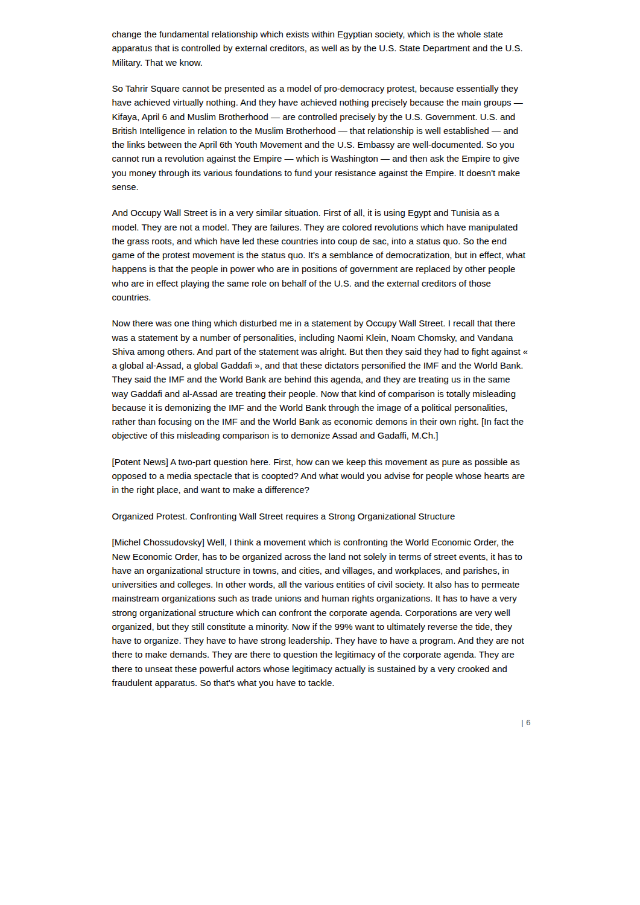change the fundamental relationship which exists within Egyptian society, which is the whole state apparatus that is controlled by external creditors, as well as by the U.S. State Department and the U.S. Military. That we know.
So Tahrir Square cannot be presented as a model of pro-democracy protest, because essentially they have achieved virtually nothing. And they have achieved nothing precisely because the main groups — Kifaya, April 6 and Muslim Brotherhood — are controlled precisely by the U.S. Government. U.S. and British Intelligence in relation to the Muslim Brotherhood — that relationship is well established — and the links between the April 6th Youth Movement and the U.S. Embassy are well-documented. So you cannot run a revolution against the Empire — which is Washington — and then ask the Empire to give you money through its various foundations to fund your resistance against the Empire. It doesn't make sense.
And Occupy Wall Street is in a very similar situation. First of all, it is using Egypt and Tunisia as a model. They are not a model. They are failures. They are colored revolutions which have manipulated the grass roots, and which have led these countries into coup de sac, into a status quo. So the end game of the protest movement is the status quo. It's a semblance of democratization, but in effect, what happens is that the people in power who are in positions of government are replaced by other people who are in effect playing the same role on behalf of the U.S. and the external creditors of those countries.
Now there was one thing which disturbed me in a statement by Occupy Wall Street. I recall that there was a statement by a number of personalities, including Naomi Klein, Noam Chomsky, and Vandana Shiva among others. And part of the statement was alright. But then they said they had to fight against « a global al-Assad, a global Gaddafi », and that these dictators personified the IMF and the World Bank. They said the IMF and the World Bank are behind this agenda, and they are treating us in the same way Gaddafi and al-Assad are treating their people. Now that kind of comparison is totally misleading because it is demonizing the IMF and the World Bank through the image of a political personalities, rather than focusing on the IMF and the World Bank as economic demons in their own right. [In fact the objective of this misleading comparison is to demonize Assad and Gadaffi, M.Ch.]
[Potent News] A two-part question here. First, how can we keep this movement as pure as possible as opposed to a media spectacle that is coopted? And what would you advise for people whose hearts are in the right place, and want to make a difference?
Organized Protest. Confronting Wall Street requires a Strong Organizational Structure
[Michel Chossudovsky] Well, I think a movement which is confronting the World Economic Order, the New Economic Order, has to be organized across the land not solely in terms of street events, it has to have an organizational structure in towns, and cities, and villages, and workplaces, and parishes, in universities and colleges. In other words, all the various entities of civil society. It also has to permeate mainstream organizations such as trade unions and human rights organizations. It has to have a very strong organizational structure which can confront the corporate agenda. Corporations are very well organized, but they still constitute a minority. Now if the 99% want to ultimately reverse the tide, they have to organize. They have to have strong leadership. They have to have a program. And they are not there to make demands. They are there to question the legitimacy of the corporate agenda. They are there to unseat these powerful actors whose legitimacy actually is sustained by a very crooked and fraudulent apparatus. So that's what you have to tackle.
|6